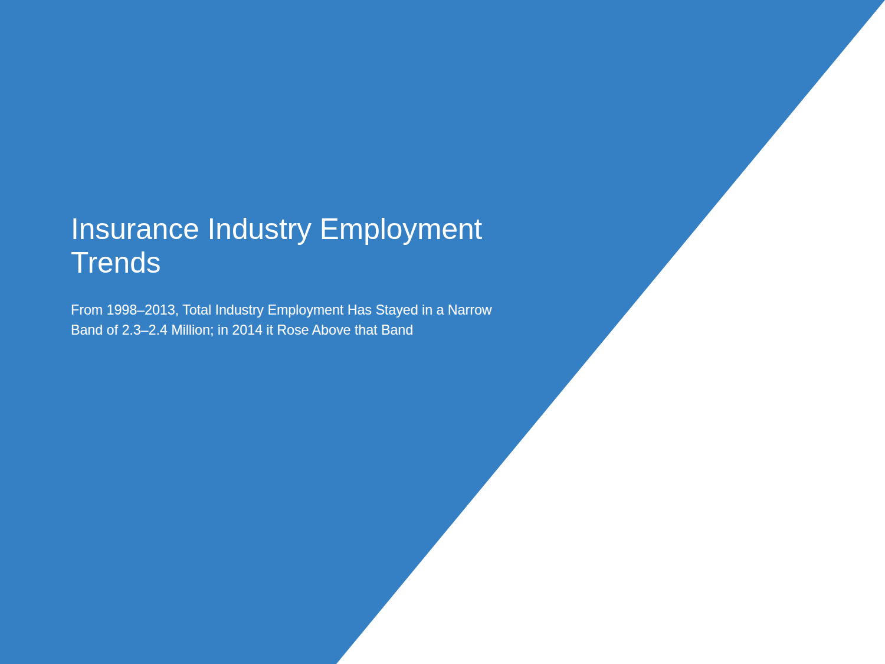Insurance Industry Employment Trends
From 1998–2013, Total Industry Employment Has Stayed in a Narrow Band of 2.3–2.4 Million; in 2014 it Rose Above that Band